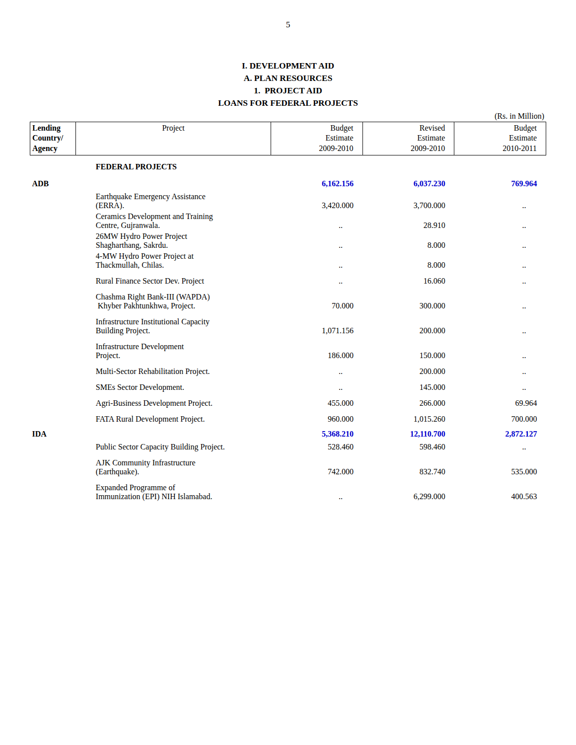5
I. DEVELOPMENT AID
A. PLAN RESOURCES
1. PROJECT AID
LOANS FOR FEDERAL PROJECTS
(Rs. in Million)
| Lending Country/ Agency | Project | Budget Estimate 2009-2010 | Revised Estimate 2009-2010 | Budget Estimate 2010-2011 |
| --- | --- | --- | --- | --- |
| | FEDERAL PROJECTS | | | |
| ADB | | 6,162.156 | 6,037.230 | 769.964 |
| | Earthquake Emergency Assistance (ERRA). | 3,420.000 | 3,700.000 | .. |
| | Ceramics Development and Training Centre, Gujranwala. | .. | 28.910 | .. |
| | 26MW Hydro Power Project Shagharthang, Sakrdu. | .. | 8.000 | .. |
| | 4-MW Hydro Power Project at Thackmullah, Chilas. | .. | 8.000 | .. |
| | Rural Finance Sector Dev. Project | .. | 16.060 | .. |
| | Chashma Right Bank-III (WAPDA) Khyber Pakhtunkhwa, Project. | 70.000 | 300.000 | .. |
| | Infrastructure Institutional Capacity Building Project. | 1,071.156 | 200.000 | .. |
| | Infrastructure Development Project. | 186.000 | 150.000 | .. |
| | Multi-Sector Rehabilitation Project. | .. | 200.000 | .. |
| | SMEs Sector Development. | .. | 145.000 | .. |
| | Agri-Business Development Project. | 455.000 | 266.000 | 69.964 |
| | FATA Rural Development Project. | 960.000 | 1,015.260 | 700.000 |
| IDA | | 5,368.210 | 12,110.700 | 2,872.127 |
| | Public Sector Capacity Building Project. | 528.460 | 598.460 | .. |
| | AJK Community Infrastructure (Earthquake). | 742.000 | 832.740 | 535.000 |
| | Expanded Programme of Immunization (EPI) NIH Islamabad. | .. | 6,299.000 | 400.563 |